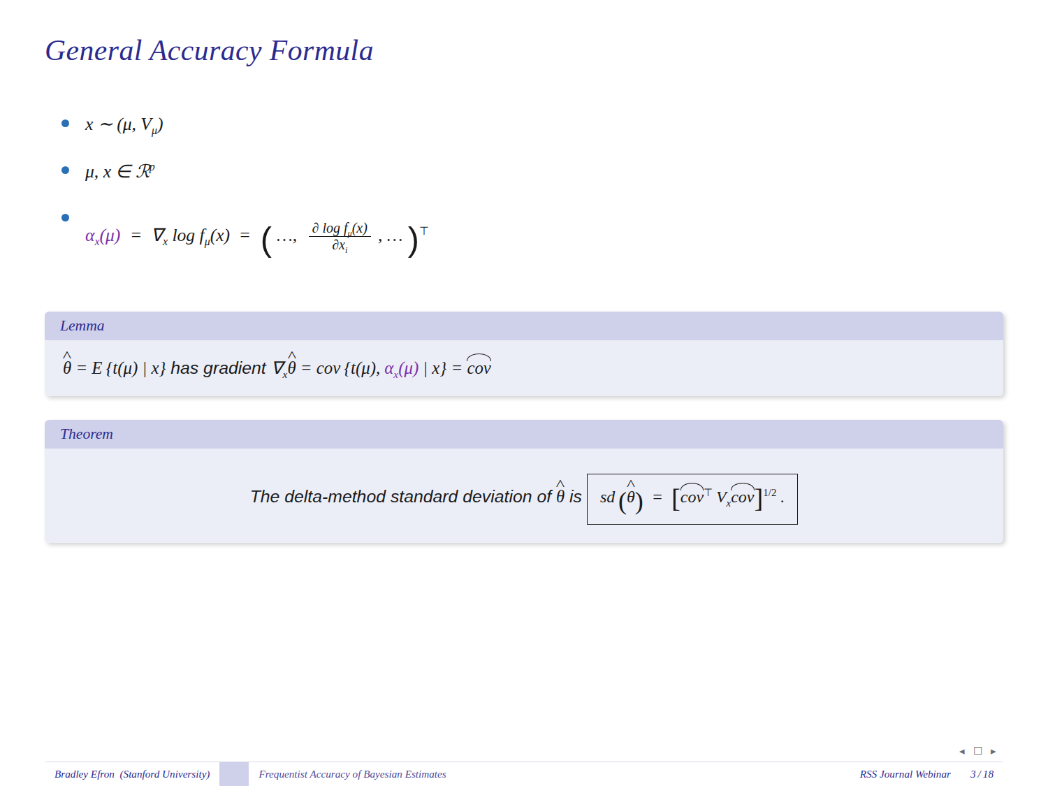General Accuracy Formula
x ∼ (μ, Vμ)
μ, x ∈ ℛp
αx(μ) = ∇x log fμ(x) = ( …, ∂ log fμ(x) ∂xi , … )⊤
Lemma
θ = E {t(μ) | x} has gradient ∇xθ = cov {t(μ), αx(μ) | x} = cov
Theorem
The delta-method standard deviation of θ is
sd (θ) = [cov⊤ Vxcov]1/2 .
◂ ☐ ▸
Bradley Efron (Stanford University)
Frequentist Accuracy of Bayesian Estimates
RSS Journal Webinar
3 / 18